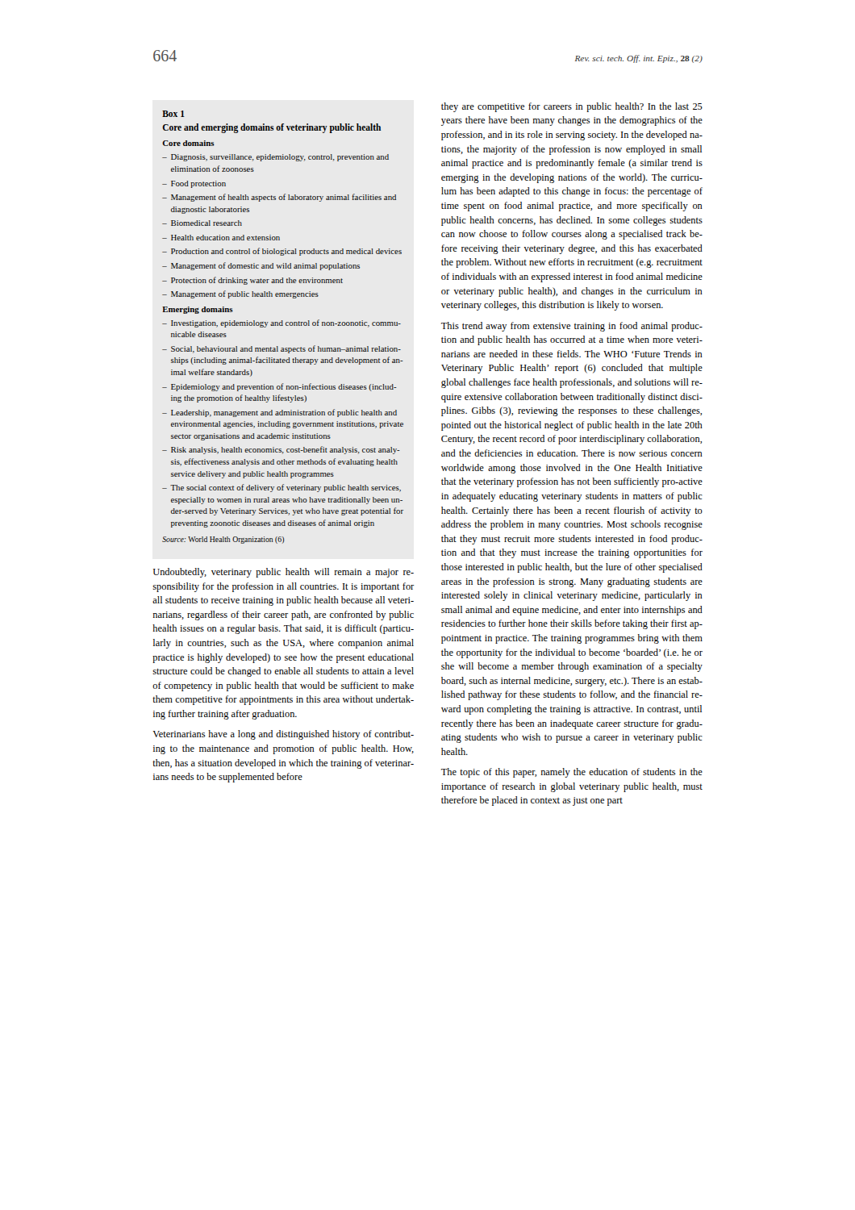664
Rev. sci. tech. Off. int. Epiz., 28 (2)
Box 1
Core and emerging domains of veterinary public health
Core domains
Diagnosis, surveillance, epidemiology, control, prevention and elimination of zoonoses
Food protection
Management of health aspects of laboratory animal facilities and diagnostic laboratories
Biomedical research
Health education and extension
Production and control of biological products and medical devices
Management of domestic and wild animal populations
Protection of drinking water and the environment
Management of public health emergencies
Emerging domains
Investigation, epidemiology and control of non-zoonotic, communicable diseases
Social, behavioural and mental aspects of human–animal relationships (including animal-facilitated therapy and development of animal welfare standards)
Epidemiology and prevention of non-infectious diseases (including the promotion of healthy lifestyles)
Leadership, management and administration of public health and environmental agencies, including government institutions, private sector organisations and academic institutions
Risk analysis, health economics, cost-benefit analysis, cost analysis, effectiveness analysis and other methods of evaluating health service delivery and public health programmes
The social context of delivery of veterinary public health services, especially to women in rural areas who have traditionally been under-served by Veterinary Services, yet who have great potential for preventing zoonotic diseases and diseases of animal origin
Source: World Health Organization (6)
Undoubtedly, veterinary public health will remain a major responsibility for the profession in all countries. It is important for all students to receive training in public health because all veterinarians, regardless of their career path, are confronted by public health issues on a regular basis. That said, it is difficult (particularly in countries, such as the USA, where companion animal practice is highly developed) to see how the present educational structure could be changed to enable all students to attain a level of competency in public health that would be sufficient to make them competitive for appointments in this area without undertaking further training after graduation.
Veterinarians have a long and distinguished history of contributing to the maintenance and promotion of public health. How, then, has a situation developed in which the training of veterinarians needs to be supplemented before
they are competitive for careers in public health? In the last 25 years there have been many changes in the demographics of the profession, and in its role in serving society. In the developed nations, the majority of the profession is now employed in small animal practice and is predominantly female (a similar trend is emerging in the developing nations of the world). The curriculum has been adapted to this change in focus: the percentage of time spent on food animal practice, and more specifically on public health concerns, has declined. In some colleges students can now choose to follow courses along a specialised track before receiving their veterinary degree, and this has exacerbated the problem. Without new efforts in recruitment (e.g. recruitment of individuals with an expressed interest in food animal medicine or veterinary public health), and changes in the curriculum in veterinary colleges, this distribution is likely to worsen.
This trend away from extensive training in food animal production and public health has occurred at a time when more veterinarians are needed in these fields. The WHO ‘Future Trends in Veterinary Public Health’ report (6) concluded that multiple global challenges face health professionals, and solutions will require extensive collaboration between traditionally distinct disciplines. Gibbs (3), reviewing the responses to these challenges, pointed out the historical neglect of public health in the late 20th Century, the recent record of poor interdisciplinary collaboration, and the deficiencies in education. There is now serious concern worldwide among those involved in the One Health Initiative that the veterinary profession has not been sufficiently pro-active in adequately educating veterinary students in matters of public health. Certainly there has been a recent flourish of activity to address the problem in many countries. Most schools recognise that they must recruit more students interested in food production and that they must increase the training opportunities for those interested in public health, but the lure of other specialised areas in the profession is strong. Many graduating students are interested solely in clinical veterinary medicine, particularly in small animal and equine medicine, and enter into internships and residencies to further hone their skills before taking their first appointment in practice. The training programmes bring with them the opportunity for the individual to become ‘boarded’ (i.e. he or she will become a member through examination of a specialty board, such as internal medicine, surgery, etc.). There is an established pathway for these students to follow, and the financial reward upon completing the training is attractive. In contrast, until recently there has been an inadequate career structure for graduating students who wish to pursue a career in veterinary public health.
The topic of this paper, namely the education of students in the importance of research in global veterinary public health, must therefore be placed in context as just one part